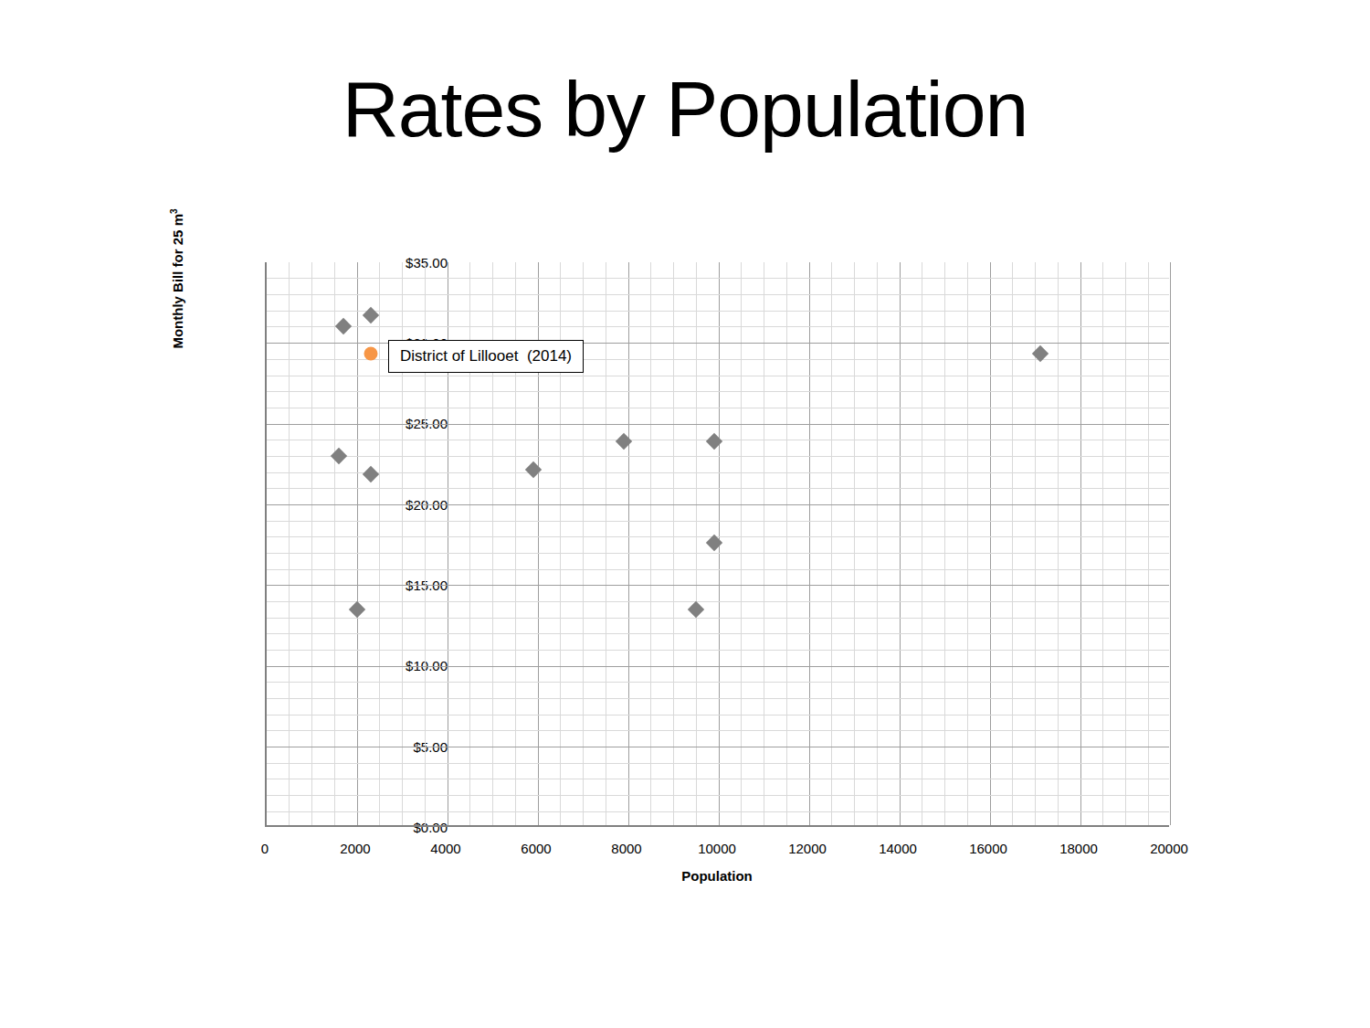Rates by Population
Monthly Bill for 25 m3
Population
$35.00
$30.00
$25.00
$20.00
$15.00
$10.00
$5.00
$0.00
0
2000
4000
6000
8000
10000
12000
14000
16000
18000
20000
District of Lillooet (2014)